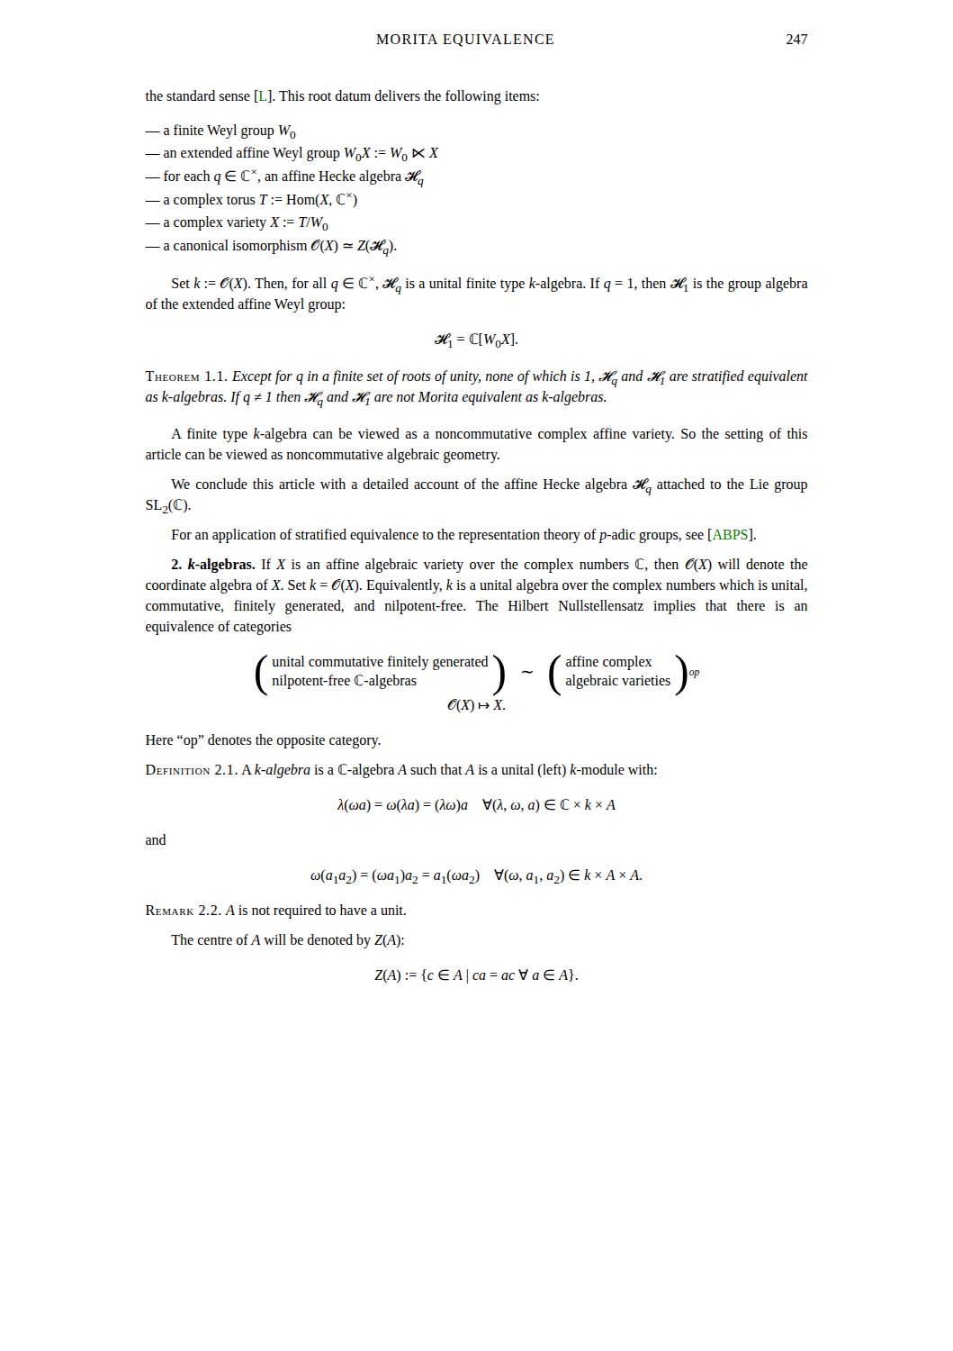MORITA EQUIVALENCE 247
the standard sense [L]. This root datum delivers the following items:
a finite Weyl group W0
an extended affine Weyl group W0X := W0 ⋉ X
for each q ∈ ℂ×, an affine Hecke algebra 𝓗q
a complex torus T := Hom(X, ℂ×)
a complex variety X := T/W0
a canonical isomorphism 𝒪(X) ≃ Z(𝓗q).
Set k := 𝒪(X). Then, for all q ∈ ℂ×, 𝓗q is a unital finite type k-algebra. If q = 1, then 𝓗1 is the group algebra of the extended affine Weyl group:
𝓗1 = ℂ[W0X].
Theorem 1.1. Except for q in a finite set of roots of unity, none of which is 1, 𝓗q and 𝓗1 are stratified equivalent as k-algebras. If q ≠ 1 then 𝓗q and 𝓗1 are not Morita equivalent as k-algebras.
A finite type k-algebra can be viewed as a noncommutative complex affine variety. So the setting of this article can be viewed as noncommutative algebraic geometry.
We conclude this article with a detailed account of the affine Hecke algebra 𝓗q attached to the Lie group SL2(ℂ).
For an application of stratified equivalence to the representation theory of p-adic groups, see [ABPS].
2. k-algebras. If X is an affine algebraic variety over the complex numbers ℂ, then 𝒪(X) will denote the coordinate algebra of X. Set k = 𝒪(X). Equivalently, k is a unital algebra over the complex numbers which is unital, commutative, finitely generated, and nilpotent-free. The Hilbert Nullstellensatz implies that there is an equivalence of categories
( unital commutative finitely generated
nilpotent-free ℂ-algebras ) ∼ ( affine complex
algebraic varieties ) op
𝒪(X) ↦ X.
Here “op” denotes the opposite category.
Definition 2.1. A k-algebra is a ℂ-algebra A such that A is a unital (left) k-module with:
λ(ωa) = ω(λa) = (λω)a ∀(λ, ω, a) ∈ ℂ × k × A
and
ω(a1a2) = (ωa1)a2 = a1(ωa2) ∀(ω, a1, a2) ∈ k × A × A.
Remark 2.2. A is not required to have a unit.
The centre of A will be denoted by Z(A):
Z(A) := {c ∈ A | ca = ac ∀ a ∈ A}.